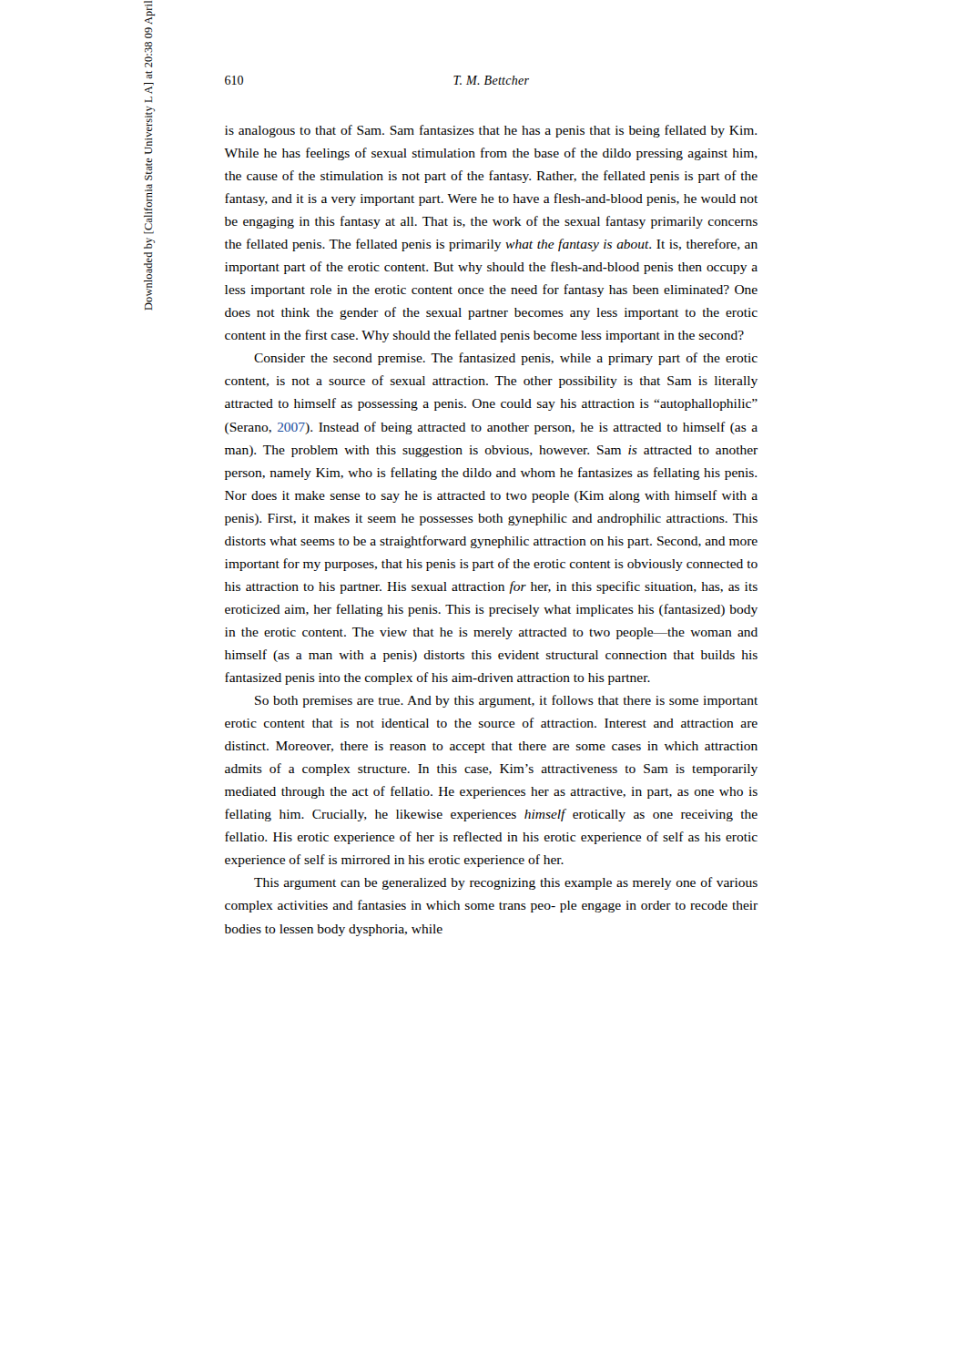Downloaded by [California State University L A] at 20:38 09 April 2014
610 T. M. Bettcher
is analogous to that of Sam. Sam fantasizes that he has a penis that is being fellated by Kim. While he has feelings of sexual stimulation from the base of the dildo pressing against him, the cause of the stimulation is not part of the fantasy. Rather, the fellated penis is part of the fantasy, and it is a very important part. Were he to have a flesh-and-blood penis, he would not be engaging in this fantasy at all. That is, the work of the sexual fantasy primarily concerns the fellated penis. The fellated penis is primarily what the fantasy is about. It is, therefore, an important part of the erotic content. But why should the flesh-and-blood penis then occupy a less important role in the erotic content once the need for fantasy has been eliminated? One does not think the gender of the sexual partner becomes any less important to the erotic content in the first case. Why should the fellated penis become less important in the second?
Consider the second premise. The fantasized penis, while a primary part of the erotic content, is not a source of sexual attraction. The other possibility is that Sam is literally attracted to himself as possessing a penis. One could say his attraction is “autophallophilic” (Serano, 2007). Instead of being attracted to another person, he is attracted to himself (as a man). The problem with this suggestion is obvious, however. Sam is attracted to another person, namely Kim, who is fellating the dildo and whom he fantasizes as fellating his penis. Nor does it make sense to say he is attracted to two people (Kim along with himself with a penis). First, it makes it seem he possesses both gynephilic and androphilic attractions. This distorts what seems to be a straightforward gynephilic attraction on his part. Second, and more important for my purposes, that his penis is part of the erotic content is obviously connected to his attraction to his partner. His sexual attraction for her, in this specific situation, has, as its eroticized aim, her fellating his penis. This is precisely what implicates his (fantasized) body in the erotic content. The view that he is merely attracted to two people—the woman and himself (as a man with a penis) distorts this evident structural connection that builds his fantasized penis into the complex of his aim-driven attraction to his partner.
So both premises are true. And by this argument, it follows that there is some important erotic content that is not identical to the source of attraction. Interest and attraction are distinct. Moreover, there is reason to accept that there are some cases in which attraction admits of a complex structure. In this case, Kim’s attractiveness to Sam is temporarily mediated through the act of fellatio. He experiences her as attractive, in part, as one who is fellating him. Crucially, he likewise experiences himself erotically as one receiving the fellatio. His erotic experience of her is reflected in his erotic experience of self as his erotic experience of self is mirrored in his erotic experience of her.
This argument can be generalized by recognizing this example as merely one of various complex activities and fantasies in which some trans peo- ple engage in order to recode their bodies to lessen body dysphoria, while